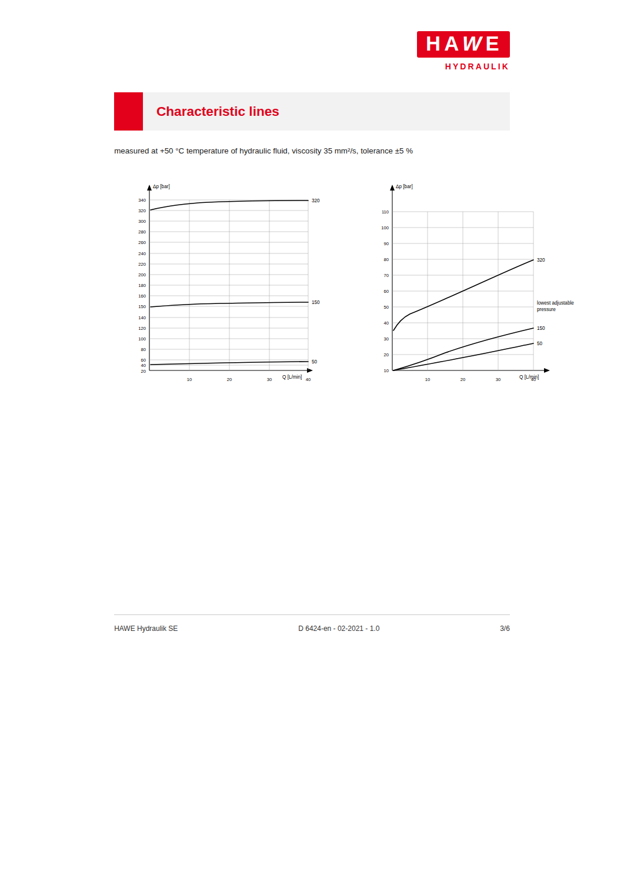HAWE
HYDRAULIK
Characteristic lines
measured at +50 °C temperature of hydraulic fluid, viscosity 35 mm²/s, tolerance ±5 %
Δp [bar] Q [L/min] 340 320 300 280 260 240 220 200 180 160 150 140 120 100 80 60 40 20 10 20 30 40 320 150 50
Δp [bar] Q [L/min] 110 100 90 80 70 60 50 40 30 20 10 10 20 30 40 320 150 50 lowest adjustable pressure
HAWE Hydraulik SE
D 6424-en - 02-2021 - 1.0
3/6